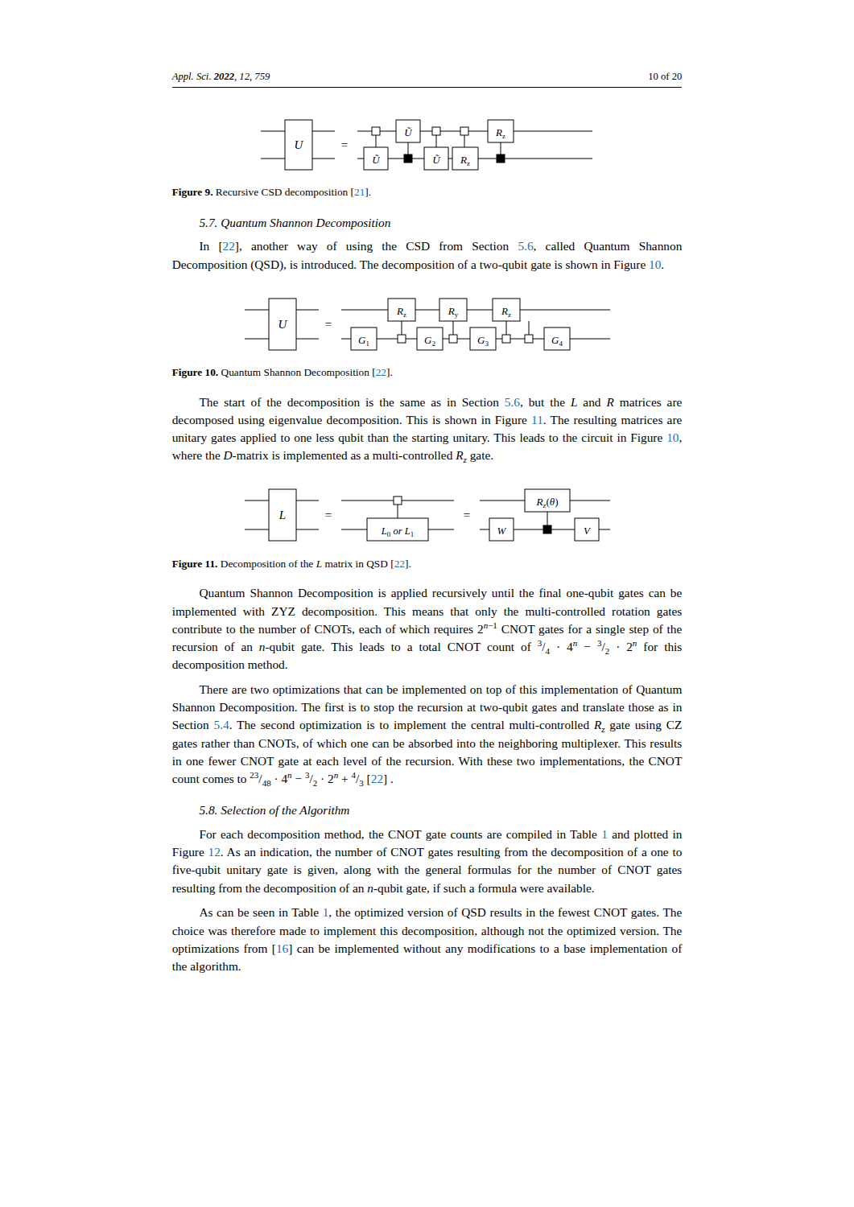Appl. Sci. 2022, 12, 759
10 of 20
U = Ũ Ũ Ũ Rz Rz
Figure 9. Recursive CSD decomposition [21].
5.7. Quantum Shannon Decomposition
In [22], another way of using the CSD from Section 5.6, called Quantum Shannon Decomposition (QSD), is introduced. The decomposition of a two-qubit gate is shown in Figure 10.
U = G1 Rz G2 Ry G3 Rz G4
Figure 10. Quantum Shannon Decomposition [22].
The start of the decomposition is the same as in Section 5.6, but the L and R matrices are decomposed using eigenvalue decomposition. This is shown in Figure 11. The resulting matrices are unitary gates applied to one less qubit than the starting unitary. This leads to the circuit in Figure 10, where the D-matrix is implemented as a multi-controlled Rz gate.
L = L0 or L1 = Rz(θ) W V
Figure 11. Decomposition of the L matrix in QSD [22].
Quantum Shannon Decomposition is applied recursively until the final one-qubit gates can be implemented with ZYZ decomposition. This means that only the multi-controlled rotation gates contribute to the number of CNOTs, each of which requires 2n−1 CNOT gates for a single step of the recursion of an n-qubit gate. This leads to a total CNOT count of 3/4 · 4n − 3/2 · 2n for this decomposition method.
There are two optimizations that can be implemented on top of this implementation of Quantum Shannon Decomposition. The first is to stop the recursion at two-qubit gates and translate those as in Section 5.4. The second optimization is to implement the central multi-controlled Rz gate using CZ gates rather than CNOTs, of which one can be absorbed into the neighboring multiplexer. This results in one fewer CNOT gate at each level of the recursion. With these two implementations, the CNOT count comes to 23/48 · 4n − 3/2 · 2n + 4/3 [22] .
5.8. Selection of the Algorithm
For each decomposition method, the CNOT gate counts are compiled in Table 1 and plotted in Figure 12. As an indication, the number of CNOT gates resulting from the decomposition of a one to five-qubit unitary gate is given, along with the general formulas for the number of CNOT gates resulting from the decomposition of an n-qubit gate, if such a formula were available.
As can be seen in Table 1, the optimized version of QSD results in the fewest CNOT gates. The choice was therefore made to implement this decomposition, although not the optimized version. The optimizations from [16] can be implemented without any modifications to a base implementation of the algorithm.